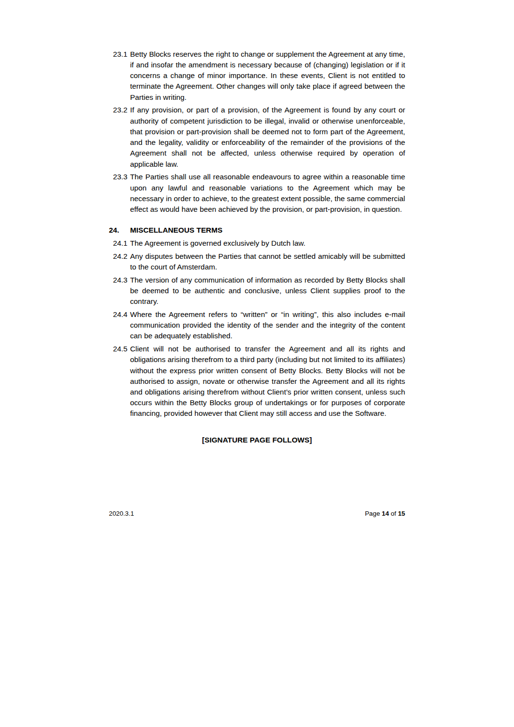23.1
Betty Blocks reserves the right to change or supplement the Agreement at any time, if and insofar the amendment is necessary because of (changing) legislation or if it concerns a change of minor importance. In these events, Client is not entitled to terminate the Agreement. Other changes will only take place if agreed between the Parties in writing.
23.2
If any provision, or part of a provision, of the Agreement is found by any court or authority of competent jurisdiction to be illegal, invalid or otherwise unenforceable, that provision or part-provision shall be deemed not to form part of the Agreement, and the legality, validity or enforceability of the remainder of the provisions of the Agreement shall not be affected, unless otherwise required by operation of applicable law.
23.3
The Parties shall use all reasonable endeavours to agree within a reasonable time upon any lawful and reasonable variations to the Agreement which may be necessary in order to achieve, to the greatest extent possible, the same commercial effect as would have been achieved by the provision, or part-provision, in question.
24. MISCELLANEOUS TERMS
24.1
The Agreement is governed exclusively by Dutch law.
24.2
Any disputes between the Parties that cannot be settled amicably will be submitted to the court of Amsterdam.
24.3
The version of any communication of information as recorded by Betty Blocks shall be deemed to be authentic and conclusive, unless Client supplies proof to the contrary.
24.4
Where the Agreement refers to “written” or “in writing”, this also includes e-mail communication provided the identity of the sender and the integrity of the content can be adequately established.
24.5
Client will not be authorised to transfer the Agreement and all its rights and obligations arising therefrom to a third party (including but not limited to its affiliates) without the express prior written consent of Betty Blocks. Betty Blocks will not be authorised to assign, novate or otherwise transfer the Agreement and all its rights and obligations arising therefrom without Client’s prior written consent, unless such occurs within the Betty Blocks group of undertakings or for purposes of corporate financing, provided however that Client may still access and use the Software.
[SIGNATURE PAGE FOLLOWS]
2020.3.1
Page 14 of 15